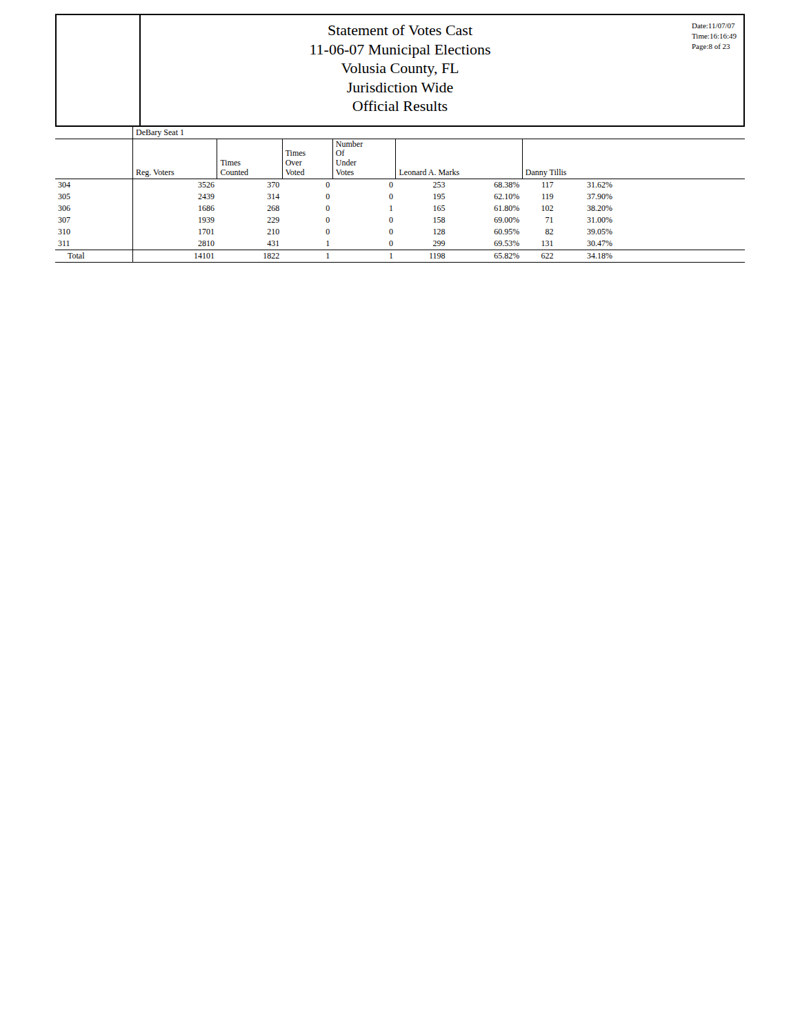Date:11/07/07
Time:16:16:49
Page:8 of 23
Statement of Votes Cast
11-06-07 Municipal Elections
Volusia County, FL
Jurisdiction Wide
Official Results
| | DeBary Seat 1 | |
| | Reg. Voters | Times Counted | Times Over Voted | Number Of Under Votes | Leonard A. Marks | Danny Tillis | |
| 304 | 3526 | 370 | 0 | 0 | 253 | 68.38% | 117 | 31.62% | |
| 305 | 2439 | 314 | 0 | 0 | 195 | 62.10% | 119 | 37.90% | |
| 306 | 1686 | 268 | 0 | 1 | 165 | 61.80% | 102 | 38.20% | |
| 307 | 1939 | 229 | 0 | 0 | 158 | 69.00% | 71 | 31.00% | |
| 310 | 1701 | 210 | 0 | 0 | 128 | 60.95% | 82 | 39.05% | |
| 311 | 2810 | 431 | 1 | 0 | 299 | 69.53% | 131 | 30.47% | |
| Total | 14101 | 1822 | 1 | 1 | 1198 | 65.82% | 622 | 34.18% | |